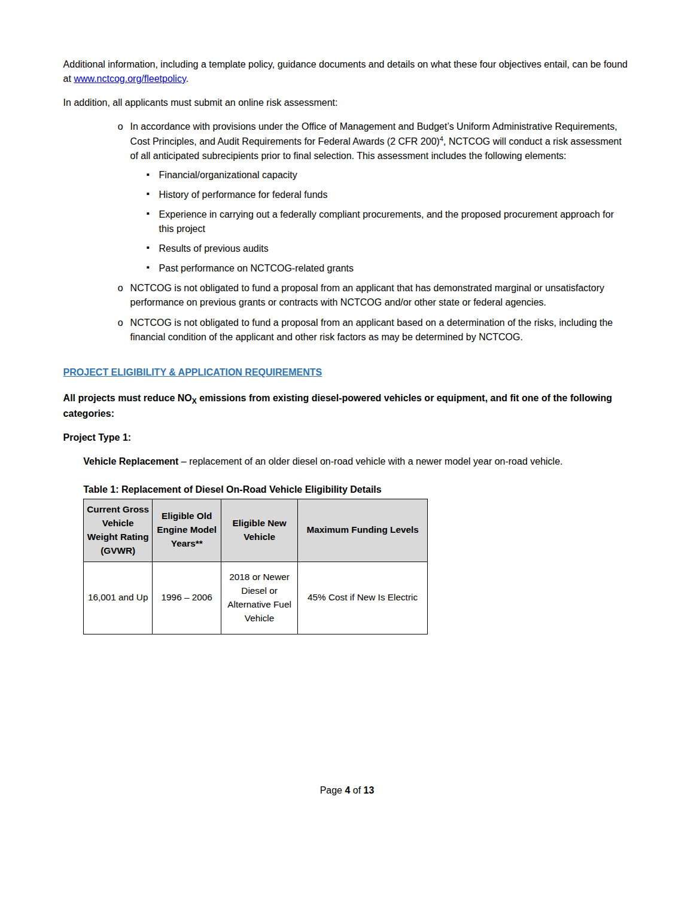Additional information, including a template policy, guidance documents and details on what these four objectives entail, can be found at www.nctcog.org/fleetpolicy.
In addition, all applicants must submit an online risk assessment:
In accordance with provisions under the Office of Management and Budget’s Uniform Administrative Requirements, Cost Principles, and Audit Requirements for Federal Awards (2 CFR 200)4, NCTCOG will conduct a risk assessment of all anticipated subrecipients prior to final selection. This assessment includes the following elements:
Financial/organizational capacity
History of performance for federal funds
Experience in carrying out a federally compliant procurements, and the proposed procurement approach for this project
Results of previous audits
Past performance on NCTCOG-related grants
NCTCOG is not obligated to fund a proposal from an applicant that has demonstrated marginal or unsatisfactory performance on previous grants or contracts with NCTCOG and/or other state or federal agencies.
NCTCOG is not obligated to fund a proposal from an applicant based on a determination of the risks, including the financial condition of the applicant and other risk factors as may be determined by NCTCOG.
PROJECT ELIGIBILITY & APPLICATION REQUIREMENTS
All projects must reduce NOX emissions from existing diesel-powered vehicles or equipment, and fit one of the following categories:
Project Type 1:
Vehicle Replacement – replacement of an older diesel on-road vehicle with a newer model year on-road vehicle.
Table 1: Replacement of Diesel On-Road Vehicle Eligibility Details
| Current Gross Vehicle Weight Rating (GVWR) | Eligible Old Engine Model Years** | Eligible New Vehicle | Maximum Funding Levels |
| --- | --- | --- | --- |
| 16,001 and Up | 1996 – 2006 | 2018 or Newer Diesel or Alternative Fuel Vehicle | 45% Cost if New Is Electric |
Page 4 of 13